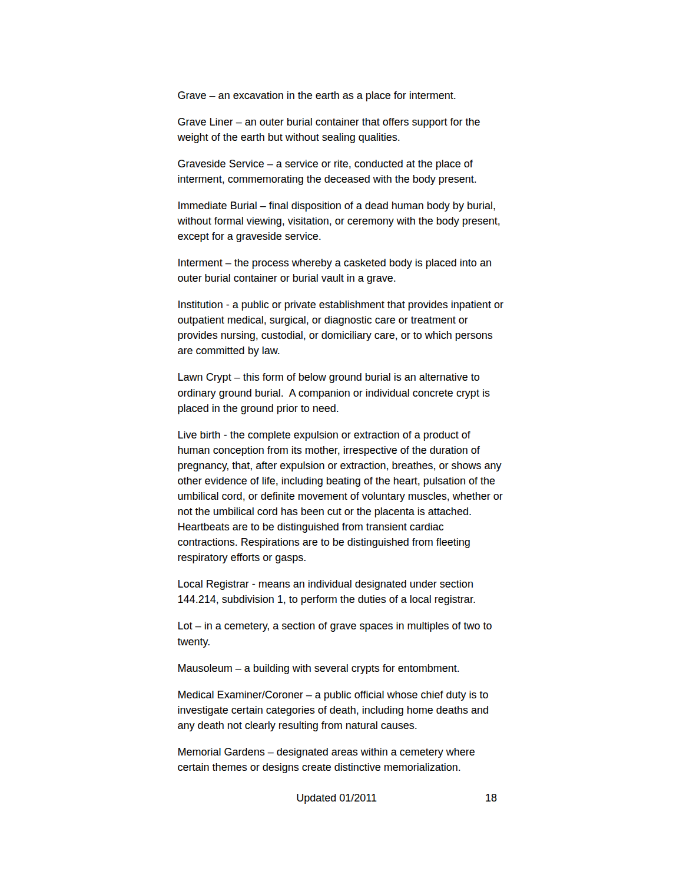Grave – an excavation in the earth as a place for interment.
Grave Liner – an outer burial container that offers support for the weight of the earth but without sealing qualities.
Graveside Service – a service or rite, conducted at the place of interment, commemorating the deceased with the body present.
Immediate Burial – final disposition of a dead human body by burial, without formal viewing, visitation, or ceremony with the body present, except for a graveside service.
Interment – the process whereby a casketed body is placed into an outer burial container or burial vault in a grave.
Institution - a public or private establishment that provides inpatient or outpatient medical, surgical, or diagnostic care or treatment or provides nursing, custodial, or domiciliary care, or to which persons are committed by law.
Lawn Crypt – this form of below ground burial is an alternative to ordinary ground burial. A companion or individual concrete crypt is placed in the ground prior to need.
Live birth - the complete expulsion or extraction of a product of human conception from its mother, irrespective of the duration of pregnancy, that, after expulsion or extraction, breathes, or shows any other evidence of life, including beating of the heart, pulsation of the umbilical cord, or definite movement of voluntary muscles, whether or not the umbilical cord has been cut or the placenta is attached. Heartbeats are to be distinguished from transient cardiac contractions. Respirations are to be distinguished from fleeting respiratory efforts or gasps.
Local Registrar - means an individual designated under section 144.214, subdivision 1, to perform the duties of a local registrar.
Lot – in a cemetery, a section of grave spaces in multiples of two to twenty.
Mausoleum – a building with several crypts for entombment.
Medical Examiner/Coroner – a public official whose chief duty is to investigate certain categories of death, including home deaths and any death not clearly resulting from natural causes.
Memorial Gardens – designated areas within a cemetery where certain themes or designs create distinctive memorialization.
Updated 01/2011 18